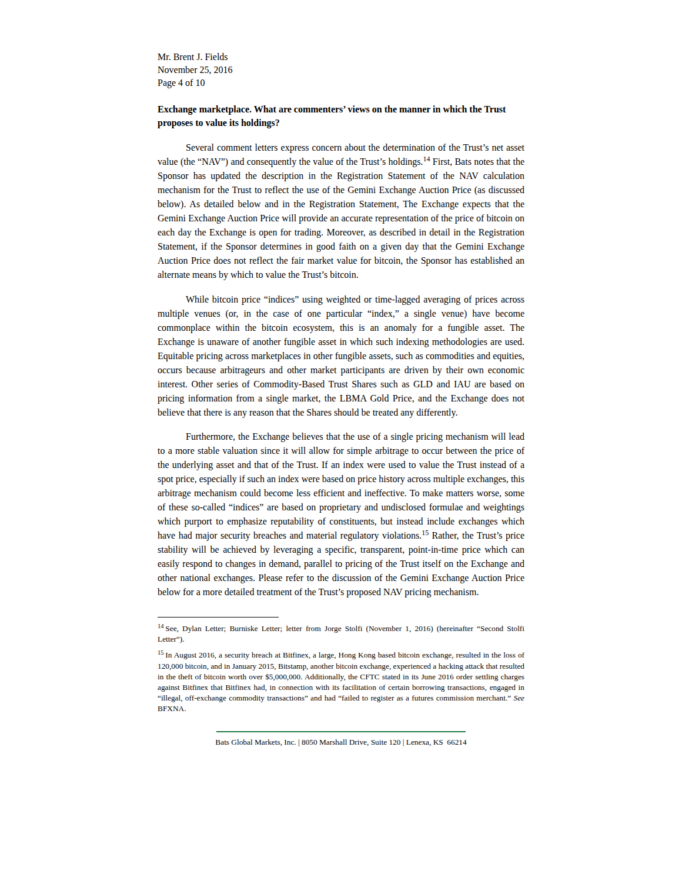Mr. Brent J. Fields
November 25, 2016
Page 4 of 10
Exchange marketplace. What are commenters’ views on the manner in which the Trust proposes to value its holdings?
Several comment letters express concern about the determination of the Trust’s net asset value (the “NAV”) and consequently the value of the Trust’s holdings.14 First, Bats notes that the Sponsor has updated the description in the Registration Statement of the NAV calculation mechanism for the Trust to reflect the use of the Gemini Exchange Auction Price (as discussed below). As detailed below and in the Registration Statement, The Exchange expects that the Gemini Exchange Auction Price will provide an accurate representation of the price of bitcoin on each day the Exchange is open for trading. Moreover, as described in detail in the Registration Statement, if the Sponsor determines in good faith on a given day that the Gemini Exchange Auction Price does not reflect the fair market value for bitcoin, the Sponsor has established an alternate means by which to value the Trust’s bitcoin.
While bitcoin price “indices” using weighted or time-lagged averaging of prices across multiple venues (or, in the case of one particular “index,” a single venue) have become commonplace within the bitcoin ecosystem, this is an anomaly for a fungible asset. The Exchange is unaware of another fungible asset in which such indexing methodologies are used. Equitable pricing across marketplaces in other fungible assets, such as commodities and equities, occurs because arbitrageurs and other market participants are driven by their own economic interest. Other series of Commodity-Based Trust Shares such as GLD and IAU are based on pricing information from a single market, the LBMA Gold Price, and the Exchange does not believe that there is any reason that the Shares should be treated any differently.
Furthermore, the Exchange believes that the use of a single pricing mechanism will lead to a more stable valuation since it will allow for simple arbitrage to occur between the price of the underlying asset and that of the Trust. If an index were used to value the Trust instead of a spot price, especially if such an index were based on price history across multiple exchanges, this arbitrage mechanism could become less efficient and ineffective. To make matters worse, some of these so-called “indices” are based on proprietary and undisclosed formulae and weightings which purport to emphasize reputability of constituents, but instead include exchanges which have had major security breaches and material regulatory violations.15 Rather, the Trust’s price stability will be achieved by leveraging a specific, transparent, point-in-time price which can easily respond to changes in demand, parallel to pricing of the Trust itself on the Exchange and other national exchanges. Please refer to the discussion of the Gemini Exchange Auction Price below for a more detailed treatment of the Trust’s proposed NAV pricing mechanism.
14 See, Dylan Letter; Burniske Letter; letter from Jorge Stolfi (November 1, 2016) (hereinafter “Second Stolfi Letter”).
15 In August 2016, a security breach at Bitfinex, a large, Hong Kong based bitcoin exchange, resulted in the loss of 120,000 bitcoin, and in January 2015, Bitstamp, another bitcoin exchange, experienced a hacking attack that resulted in the theft of bitcoin worth over $5,000,000. Additionally, the CFTC stated in its June 2016 order settling charges against Bitfinex that Bitfinex had, in connection with its facilitation of certain borrowing transactions, engaged in “illegal, off-exchange commodity transactions” and had “failed to register as a futures commission merchant.” See BFXNA.
Bats Global Markets, Inc. | 8050 Marshall Drive, Suite 120 | Lenexa, KS 66214